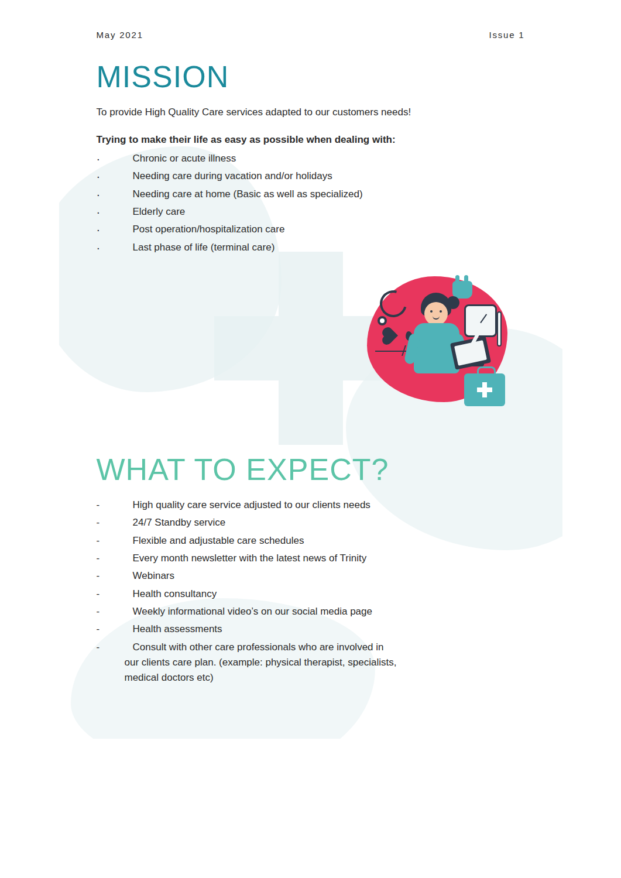May 2021 Issue 1
MISSION
To provide High Quality Care services adapted to our customers needs!
Trying to make their life as easy as possible when dealing with:
Chronic or acute illness
Needing care during vacation and/or holidays
Needing care at home (Basic as well as specialized)
Elderly care
Post operation/hospitalization care
Last phase of life (terminal care)
WHAT TO EXPECT?
High quality care service adjusted to our clients needs
24/7 Standby service
Flexible and adjustable care schedules
Every month newsletter with the latest news of Trinity
Webinars
Health consultancy
Weekly informational video’s on our social media page
Health assessments
Consult with other care professionals who are involved in our clients care plan. (example: physical therapist, specialists, medical doctors etc)